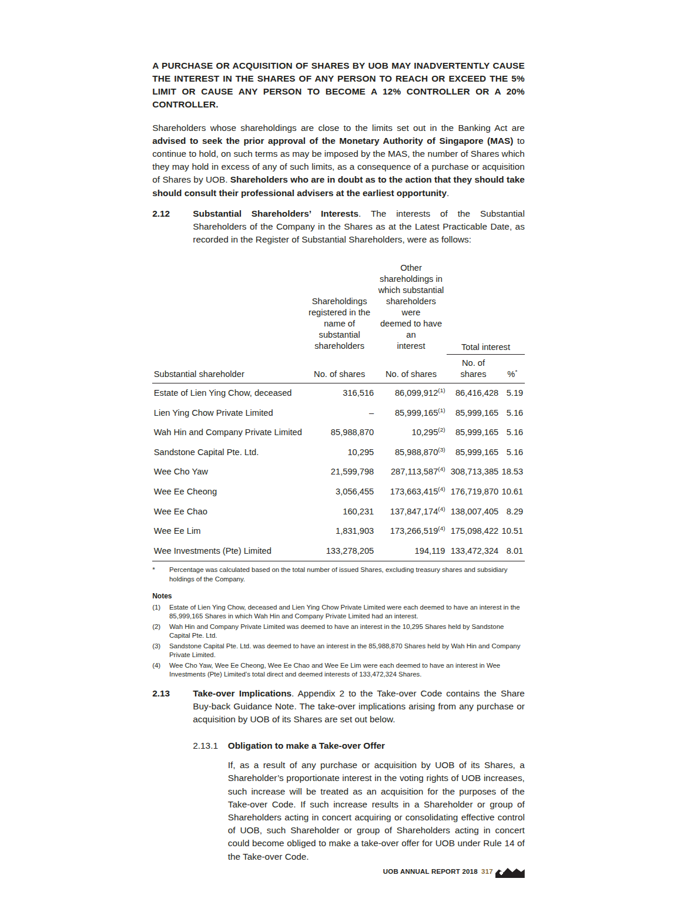A PURCHASE OR ACQUISITION OF SHARES BY UOB MAY INADVERTENTLY CAUSE THE INTEREST IN THE SHARES OF ANY PERSON TO REACH OR EXCEED THE 5% LIMIT OR CAUSE ANY PERSON TO BECOME A 12% CONTROLLER OR A 20% CONTROLLER.
Shareholders whose shareholdings are close to the limits set out in the Banking Act are advised to seek the prior approval of the Monetary Authority of Singapore (MAS) to continue to hold, on such terms as may be imposed by the MAS, the number of Shares which they may hold in excess of any of such limits, as a consequence of a purchase or acquisition of Shares by UOB. Shareholders who are in doubt as to the action that they should take should consult their professional advisers at the earliest opportunity.
2.12
Substantial Shareholders’ Interests. The interests of the Substantial Shareholders of the Company in the Shares as at the Latest Practicable Date, as recorded in the Register of Substantial Shareholders, were as follows:
| | Shareholdings registered in the name of substantial shareholders | Other shareholdings in which substantial shareholders were deemed to have an interest | Total interest |
| --- | --- | --- | --- |
| Substantial shareholder | No. of shares | No. of shares | No. of shares | % * |
| Estate of Lien Ying Chow, deceased | 316,516 | 86,099,912 (1) | 86,416,428 | 5.19 |
| Lien Ying Chow Private Limited | – | 85,999,165 (1) | 85,999,165 | 5.16 |
| Wah Hin and Company Private Limited | 85,988,870 | 10,295 (2) | 85,999,165 | 5.16 |
| Sandstone Capital Pte. Ltd. | 10,295 | 85,988,870 (3) | 85,999,165 | 5.16 |
| Wee Cho Yaw | 21,599,798 | 287,113,587 (4) | 308,713,385 | 18.53 |
| Wee Ee Cheong | 3,056,455 | 173,663,415 (4) | 176,719,870 | 10.61 |
| Wee Ee Chao | 160,231 | 137,847,174 (4) | 138,007,405 | 8.29 |
| Wee Ee Lim | 1,831,903 | 173,266,519 (4) | 175,098,422 | 10.51 |
| Wee Investments (Pte) Limited | 133,278,205 | 194,119 | 133,472,324 | 8.01 |
*
Percentage was calculated based on the total number of issued Shares, excluding treasury shares and subsidiary holdings of the Company.
Notes
(1) Estate of Lien Ying Chow, deceased and Lien Ying Chow Private Limited were each deemed to have an interest in the 85,999,165 Shares in which Wah Hin and Company Private Limited had an interest.
(2) Wah Hin and Company Private Limited was deemed to have an interest in the 10,295 Shares held by Sandstone Capital Pte. Ltd.
(3) Sandstone Capital Pte. Ltd. was deemed to have an interest in the 85,988,870 Shares held by Wah Hin and Company Private Limited.
(4) Wee Cho Yaw, Wee Ee Cheong, Wee Ee Chao and Wee Ee Lim were each deemed to have an interest in Wee Investments (Pte) Limited’s total direct and deemed interests of 133,472,324 Shares.
2.13
Take-over Implications. Appendix 2 to the Take-over Code contains the Share Buy-back Guidance Note. The take-over implications arising from any purchase or acquisition by UOB of its Shares are set out below.
2.13.1
Obligation to make a Take-over Offer
If, as a result of any purchase or acquisition by UOB of its Shares, a Shareholder’s proportionate interest in the voting rights of UOB increases, such increase will be treated as an acquisition for the purposes of the Take-over Code. If such increase results in a Shareholder or group of Shareholders acting in concert acquiring or consolidating effective control of UOB, such Shareholder or group of Shareholders acting in concert could become obliged to make a take-over offer for UOB under Rule 14 of the Take-over Code.
UOB ANNUAL REPORT 2018 317